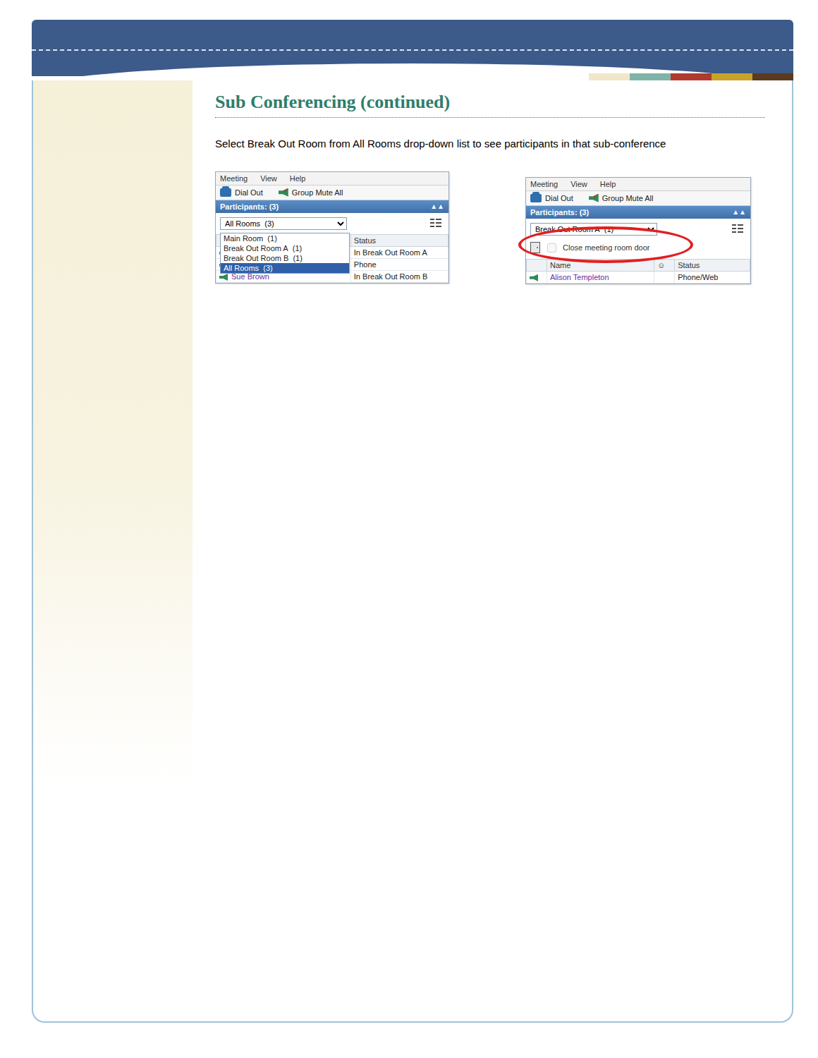Sub Conferencing (continued)
Select Break Out Room from All Rooms drop-down list to see participants in that sub-conference
Meeting View Help
Dial Out
Group Mute All
Participants: (3)▲▲
All Rooms (3)
Main Room (1)
Break Out Room A (1)
Break Out Room B (1)
All Rooms (3)
| | Status |
| --- | --- |
| Alison Templeton | In Break Out Room A |
| Joe Bloggs | Phone |
| Sue Brown | In Break Out Room B |
Meeting View Help
Dial Out
Group Mute All
Participants: (3)▲▲
Break Out Room A (1)
Close meeting room door
| | Name | ☺ | Status |
| --- | --- | --- | --- |
| | Alison Templeton | | Phone/Web |